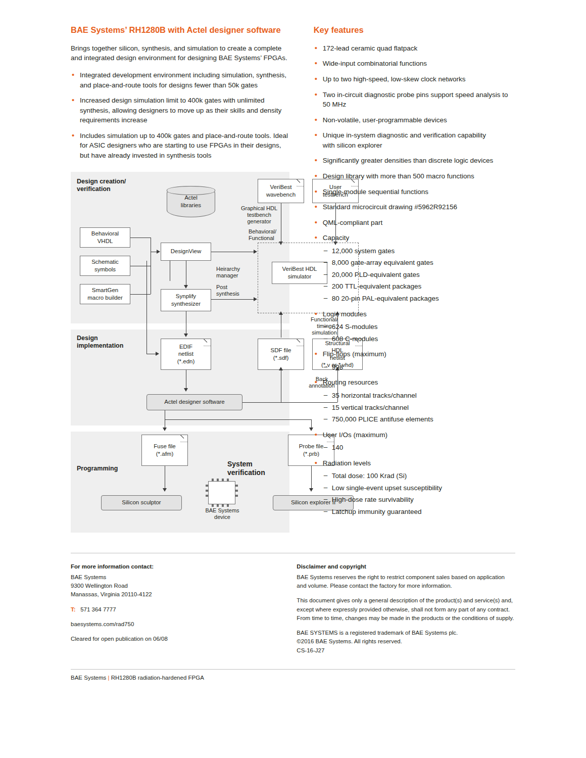BAE Systems’ RH1280B with Actel designer software
Brings together silicon, synthesis, and simulation to create a complete and integrated design environment for designing BAE Systems’ FPGAs.
Integrated development environment including simulation, synthesis, and place-and-route tools for designs fewer than 50k gates
Increased design simulation limit to 400k gates with unlimited synthesis, allowing designers to move up as their skills and density requirements increase
Includes simulation up to 400k gates and place-and-route tools. Ideal for ASIC designers who are starting to use FPGAs in their designs, but have already invested in synthesis tools
Design creation/
verification
Design
implementation
Programming
System
verification
Actel
libraries
VeriBest
wavebench
User
testbench
Graphical HDL
testbench
generator
Behavioral
VHDL
Schematic
symbols
SmartGen
macro builder
DesignView
Synplify
synthesizer
VeriBest HDL
simulator
Behavioral/
Functional
Heirarchy
manager
Post
synthesis
EDIF
netlist
(*.edn)
SDF file
(*.sdf)
Structural
HDL
netlist
(*.v or *.vhd)
Functional/
timing
simulation
Actel designer software
Back
annotation
Fuse file
(*.afm)
Probe file
(*.prb)
Silicon sculptor
Silicon explorer II
BAE Systems
device
Key features
172-lead ceramic quad flatpack
Wide-input combinatorial functions
Up to two high-speed, low-skew clock networks
Two in-circuit diagnostic probe pins support speed analysis to 50 MHz
Non-volatile, user-programmable devices
Unique in-system diagnostic and verification capability
with silicon explorer
Significantly greater densities than discrete logic devices
Design library with more than 500 macro functions
Single-module sequential functions
Standard microcircuit drawing #5962R92156
QML-compliant part
Capacity
12,000 system gates
8,000 gate-array equivalent gates
20,000 PLD-equivalent gates
200 TTL-equivalent packages
80 20-pin PAL-equivalent packages
Logic modules
624 S-modules
608 C-modules
Flip-flops (maximum)
998
Routing resources
35 horizontal tracks/channel
15 vertical tracks/channel
750,000 PLICE antifuse elements
User I/Os (maximum)
140
Radiation levels
Total dose: 100 Krad (Si)
Low single-event upset susceptibility
High-dose rate survivability
Latchup immunity guaranteed
For more information contact:
BAE Systems
9300 Wellington Road
Manassas, Virginia 20110-4122
T: 571 364 7777
baesystems.com/rad750
Cleared for open publication on 06/08
Disclaimer and copyright
BAE Systems reserves the right to restrict component sales based on application and volume. Please contact the factory for more information.
This document gives only a general description of the product(s) and service(s) and, except where expressly provided otherwise, shall not form any part of any contract. From time to time, changes may be made in the products or the conditions of supply.
BAE SYSTEMS is a registered trademark of BAE Systems plc.
©2016 BAE Systems. All rights reserved.
CS-16-J27
BAE Systems | RH1280B radiation-hardened FPGA